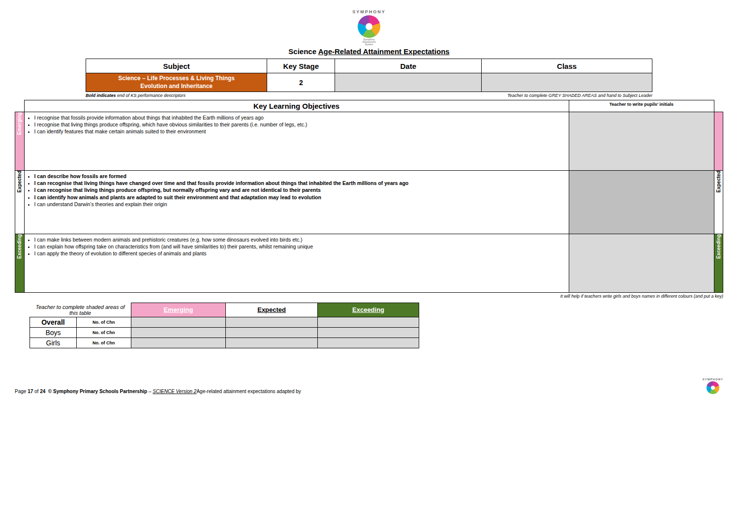SYMPHONY
Symphony
Assessment
System
Science Age-Related Attainment Expectations
| Subject | Key Stage | Date | Class |
| --- | --- | --- | --- |
| Science – Life Processes & Living Things Evolution and Inheritance | 2 | | |
Bold indicates end of KS performance descriptors Teacher to complete GREY SHADED AREAS and hand to Subject Leader
| | Key Learning Objectives | Teacher to write pupils’ initials | |
| --- | --- | --- | --- |
| Emerging | I recognise that fossils provide information about things that inhabited the Earth millions of years ago I recognise that living things produce offspring, which have obvious similarities to their parents (i.e. number of legs, etc.) I can identify features that make certain animals suited to their environment | | Emerging |
| Expected | I can describe how fossils are formed I can recognise that living things have changed over time and that fossils provide information about things that inhabited the Earth millions of years ago I can recognise that living things produce offspring, but normally offspring vary and are not identical to their parents I can identify how animals and plants are adapted to suit their environment and that adaptation may lead to evolution I can understand Darwin’s theories and explain their origin | | Expected |
| Exceeding | I can make links between modern animals and prehistoric creatures (e.g. how some dinosaurs evolved into birds etc.) I can explain how offspring take on characteristics from (and will have similarities to) their parents, whilst remaining unique I can apply the theory of evolution to different species of animals and plants | | Exceeding |
It will help if teachers write girls and boys names in different colours (and put a key)
| Teacher to complete shaded areas of this table | Emerging | Expected | Exceeding |
| Overall | No. of Chn | | | |
| Boys | No. of Chn | | | |
| Girls | No. of Chn | | | |
Page 17 of 24 © Symphony Primary Schools Partnership – SCIENCE Version 2 Age-related attainment expectations adapted by
SYMPHONY